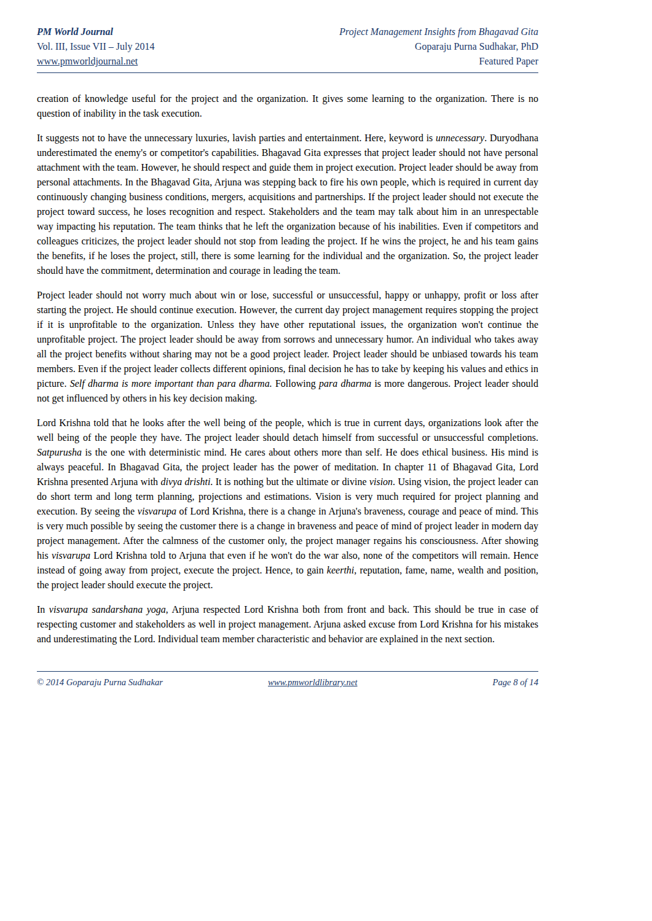| PM World Journal | Project Management Insights from Bhagavad Gita |
| Vol. III, Issue VII – July 2014 | Goparaju Purna Sudhakar, PhD |
| www.pmworldjournal.net | Featured Paper |
creation of knowledge useful for the project and the organization. It gives some learning to the organization. There is no question of inability in the task execution.
It suggests not to have the unnecessary luxuries, lavish parties and entertainment. Here, keyword is unnecessary. Duryodhana underestimated the enemy's or competitor's capabilities. Bhagavad Gita expresses that project leader should not have personal attachment with the team. However, he should respect and guide them in project execution. Project leader should be away from personal attachments. In the Bhagavad Gita, Arjuna was stepping back to fire his own people, which is required in current day continuously changing business conditions, mergers, acquisitions and partnerships. If the project leader should not execute the project toward success, he loses recognition and respect. Stakeholders and the team may talk about him in an unrespectable way impacting his reputation. The team thinks that he left the organization because of his inabilities. Even if competitors and colleagues criticizes, the project leader should not stop from leading the project. If he wins the project, he and his team gains the benefits, if he loses the project, still, there is some learning for the individual and the organization. So, the project leader should have the commitment, determination and courage in leading the team.
Project leader should not worry much about win or lose, successful or unsuccessful, happy or unhappy, profit or loss after starting the project. He should continue execution. However, the current day project management requires stopping the project if it is unprofitable to the organization. Unless they have other reputational issues, the organization won't continue the unprofitable project. The project leader should be away from sorrows and unnecessary humor. An individual who takes away all the project benefits without sharing may not be a good project leader. Project leader should be unbiased towards his team members. Even if the project leader collects different opinions, final decision he has to take by keeping his values and ethics in picture. Self dharma is more important than para dharma. Following para dharma is more dangerous. Project leader should not get influenced by others in his key decision making.
Lord Krishna told that he looks after the well being of the people, which is true in current days, organizations look after the well being of the people they have. The project leader should detach himself from successful or unsuccessful completions. Satpurusha is the one with deterministic mind. He cares about others more than self. He does ethical business. His mind is always peaceful. In Bhagavad Gita, the project leader has the power of meditation. In chapter 11 of Bhagavad Gita, Lord Krishna presented Arjuna with divya drishti. It is nothing but the ultimate or divine vision. Using vision, the project leader can do short term and long term planning, projections and estimations. Vision is very much required for project planning and execution. By seeing the visvarupa of Lord Krishna, there is a change in Arjuna's braveness, courage and peace of mind. This is very much possible by seeing the customer there is a change in braveness and peace of mind of project leader in modern day project management. After the calmness of the customer only, the project manager regains his consciousness. After showing his visvarupa Lord Krishna told to Arjuna that even if he won't do the war also, none of the competitors will remain. Hence instead of going away from project, execute the project. Hence, to gain keerthi, reputation, fame, name, wealth and position, the project leader should execute the project.
In visvarupa sandarshana yoga, Arjuna respected Lord Krishna both from front and back. This should be true in case of respecting customer and stakeholders as well in project management. Arjuna asked excuse from Lord Krishna for his mistakes and underestimating the Lord. Individual team member characteristic and behavior are explained in the next section.
| © 2014 Goparaju Purna Sudhakar | www.pmworldlibrary.net | Page 8 of 14 |